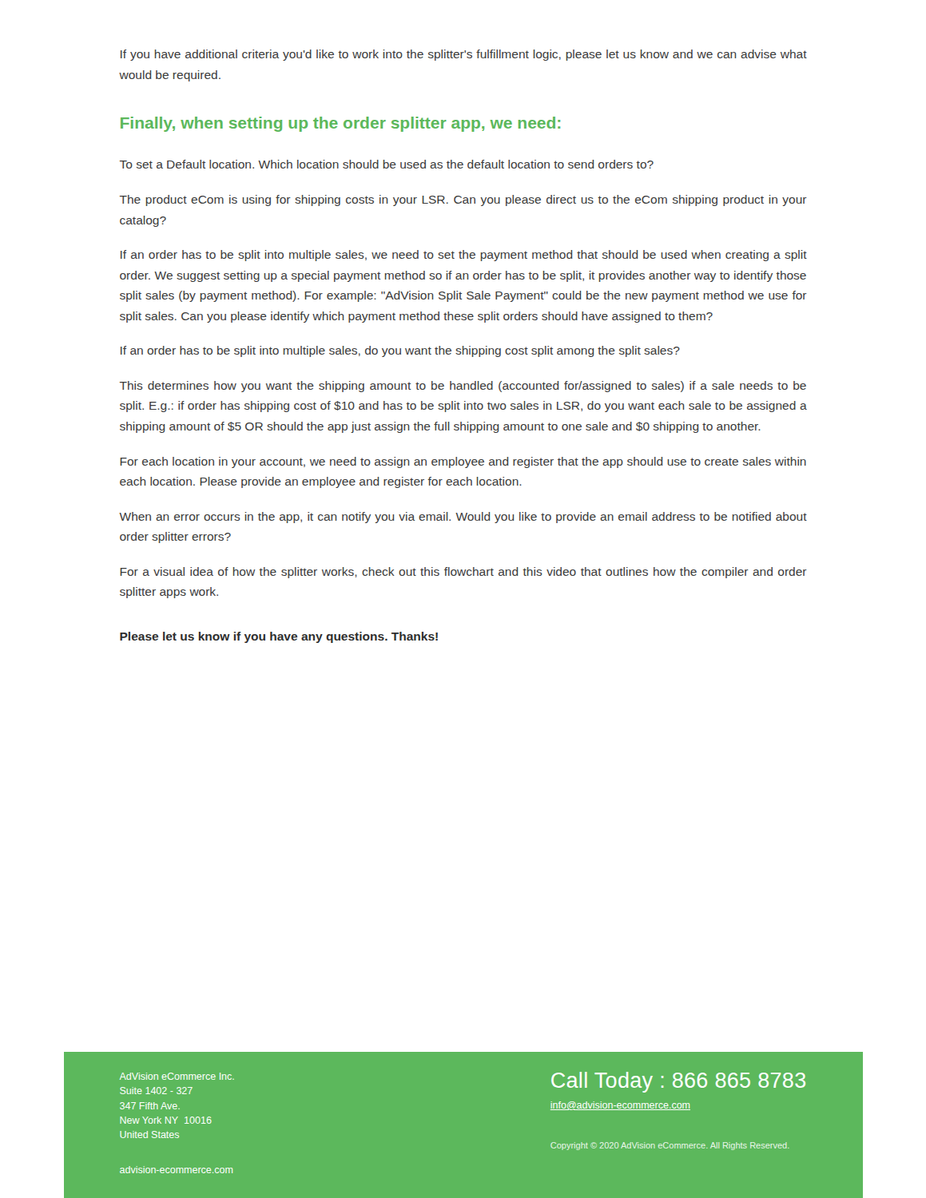If you have additional criteria you'd like to work into the splitter's fulfillment logic, please let us know and we can advise what would be required.
Finally, when setting up the order splitter app, we need:
To set a Default location. Which location should be used as the default location to send orders to?
The product eCom is using for shipping costs in your LSR. Can you please direct us to the eCom shipping product in your catalog?
If an order has to be split into multiple sales, we need to set the payment method that should be used when creating a split order. We suggest setting up a special payment method so if an order has to be split, it provides another way to identify those split sales (by payment method). For example: "AdVision Split Sale Payment" could be the new payment method we use for split sales. Can you please identify which payment method these split orders should have assigned to them?
If an order has to be split into multiple sales, do you want the shipping cost split among the split sales?
This determines how you want the shipping amount to be handled (accounted for/assigned to sales) if a sale needs to be split. E.g.: if order has shipping cost of $10 and has to be split into two sales in LSR, do you want each sale to be assigned a shipping amount of $5 OR should the app just assign the full shipping amount to one sale and $0 shipping to another.
For each location in your account, we need to assign an employee and register that the app should use to create sales within each location. Please provide an employee and register for each location.
When an error occurs in the app, it can notify you via email. Would you like to provide an email address to be notified about order splitter errors?
For a visual idea of how the splitter works, check out this flowchart and this video that outlines how the compiler and order splitter apps work.
Please let us know if you have any questions. Thanks!
AdVision eCommerce Inc.
Suite 1402 - 327
347 Fifth Ave.
New York NY 10016
United States
advision-ecommerce.com
Call Today : 866 865 8783
info@advision-ecommerce.com
Copyright © 2020 AdVision eCommerce. All Rights Reserved.